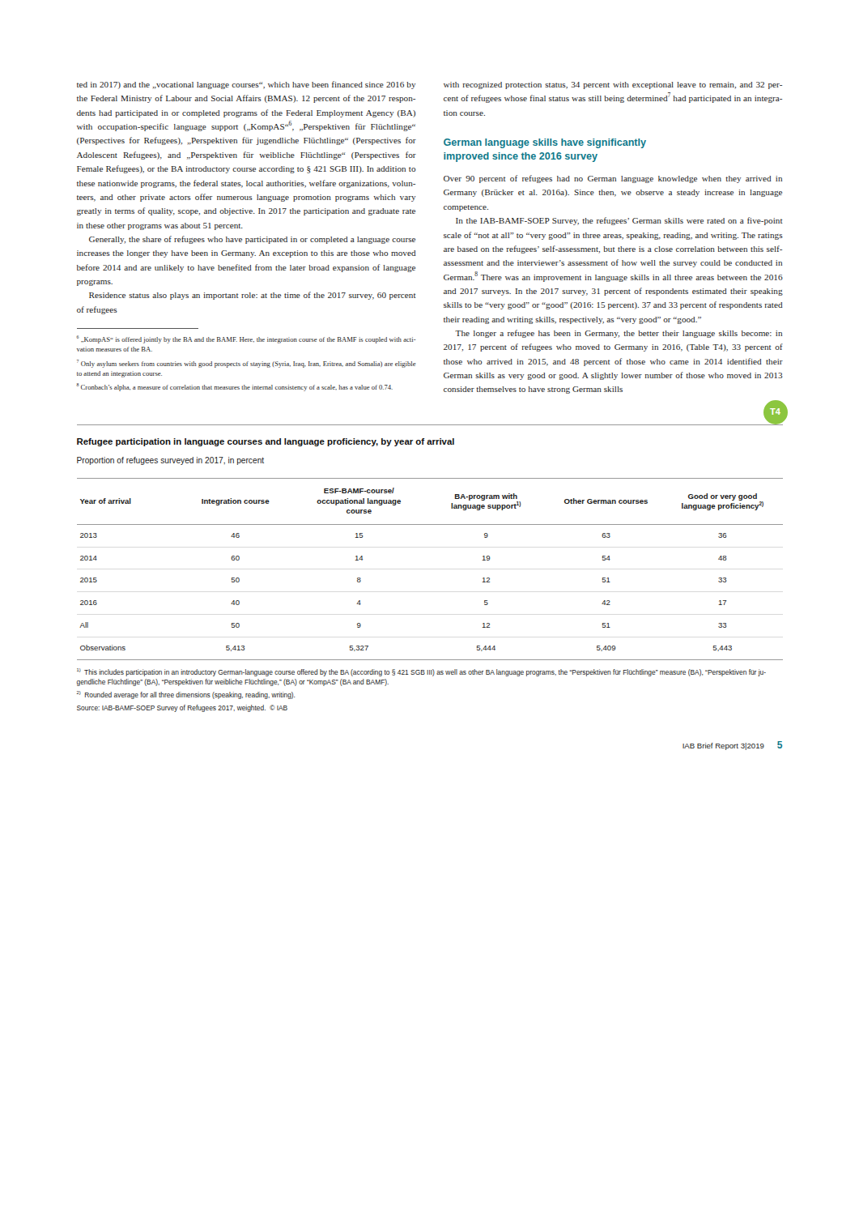ted in 2017) and the „vocational language courses“, which have been financed since 2016 by the Federal Ministry of Labour and Social Affairs (BMAS). 12 percent of the 2017 respondents had participated in or completed programs of the Federal Employment Agency (BA) with occupation-specific language support („KompAS“6, „Perspektiven für Flüchtlinge“ (Perspectives for Refugees), „Perspektiven für jugendliche Flüchtlinge“ (Perspectives for Adolescent Refugees), and „Perspektiven für weibliche Flüchtlinge“ (Perspectives for Female Refugees), or the BA introductory course according to § 421 SGB III). In addition to these nationwide programs, the federal states, local authorities, welfare organizations, volunteers, and other private actors offer numerous language promotion programs which vary greatly in terms of quality, scope, and objective. In 2017 the participation and graduate rate in these other programs was about 51 percent.
Generally, the share of refugees who have participated in or completed a language course increases the longer they have been in Germany. An exception to this are those who moved before 2014 and are unlikely to have benefited from the later broad expansion of language programs.
Residence status also plays an important role: at the time of the 2017 survey, 60 percent of refugees
6 „KompAS“ is offered jointly by the BA and the BAMF. Here, the integration course of the BAMF is coupled with activation measures of the BA.
7 Only asylum seekers from countries with good prospects of staying (Syria, Iraq, Iran, Eritrea, and Somalia) are eligible to attend an integration course.
8 Cronbach’s alpha, a measure of correlation that measures the internal consistency of a scale, has a value of 0.74.
with recognized protection status, 34 percent with exceptional leave to remain, and 32 percent of refugees whose final status was still being determined7 had participated in an integration course.
German language skills have significantly
improved since the 2016 survey
Over 90 percent of refugees had no German language knowledge when they arrived in Germany (Brücker et al. 2016a). Since then, we observe a steady increase in language competence.
In the IAB-BAMF-SOEP Survey, the refugees’ German skills were rated on a five-point scale of “not at all” to “very good” in three areas, speaking, reading, and writing. The ratings are based on the refugees’ self-assessment, but there is a close correlation between this self-assessment and the interviewer’s assessment of how well the survey could be conducted in German.8 There was an improvement in language skills in all three areas between the 2016 and 2017 surveys. In the 2017 survey, 31 percent of respondents estimated their speaking skills to be “very good” or “good” (2016: 15 percent). 37 and 33 percent of respondents rated their reading and writing skills, respectively, as “very good” or “good.”
The longer a refugee has been in Germany, the better their language skills become: in 2017, 17 percent of refugees who moved to Germany in 2016, (Table T4), 33 percent of those who arrived in 2015, and 48 percent of those who came in 2014 identified their German skills as very good or good. A slightly lower number of those who moved in 2013 consider themselves to have strong German skills
T4
Refugee participation in language courses and language proficiency, by year of arrival
Proportion of refugees surveyed in 2017, in percent
| Year of arrival | Integration course | ESF-BAMF-course/ occupational language course | BA-program with language support 1) | Other German courses | Good or very good language proficiency 2) |
| --- | --- | --- | --- | --- | --- |
| 2013 | 46 | 15 | 9 | 63 | 36 |
| 2014 | 60 | 14 | 19 | 54 | 48 |
| 2015 | 50 | 8 | 12 | 51 | 33 |
| 2016 | 40 | 4 | 5 | 42 | 17 |
| All | 50 | 9 | 12 | 51 | 33 |
| Observations | 5,413 | 5,327 | 5,444 | 5,409 | 5,443 |
1) This includes participation in an introductory German-language course offered by the BA (according to § 421 SGB III) as well as other BA language programs, the “Perspektiven für Flüchtlinge” measure (BA), “Perspektiven für jugendliche Flüchtlinge” (BA), “Perspektiven für weibliche Flüchtlinge,” (BA) or “KompAS” (BA and BAMF).
2) Rounded average for all three dimensions (speaking, reading, writing).
Source: IAB-BAMF-SOEP Survey of Refugees 2017, weighted. © IAB
IAB Brief Report 3|2019 5